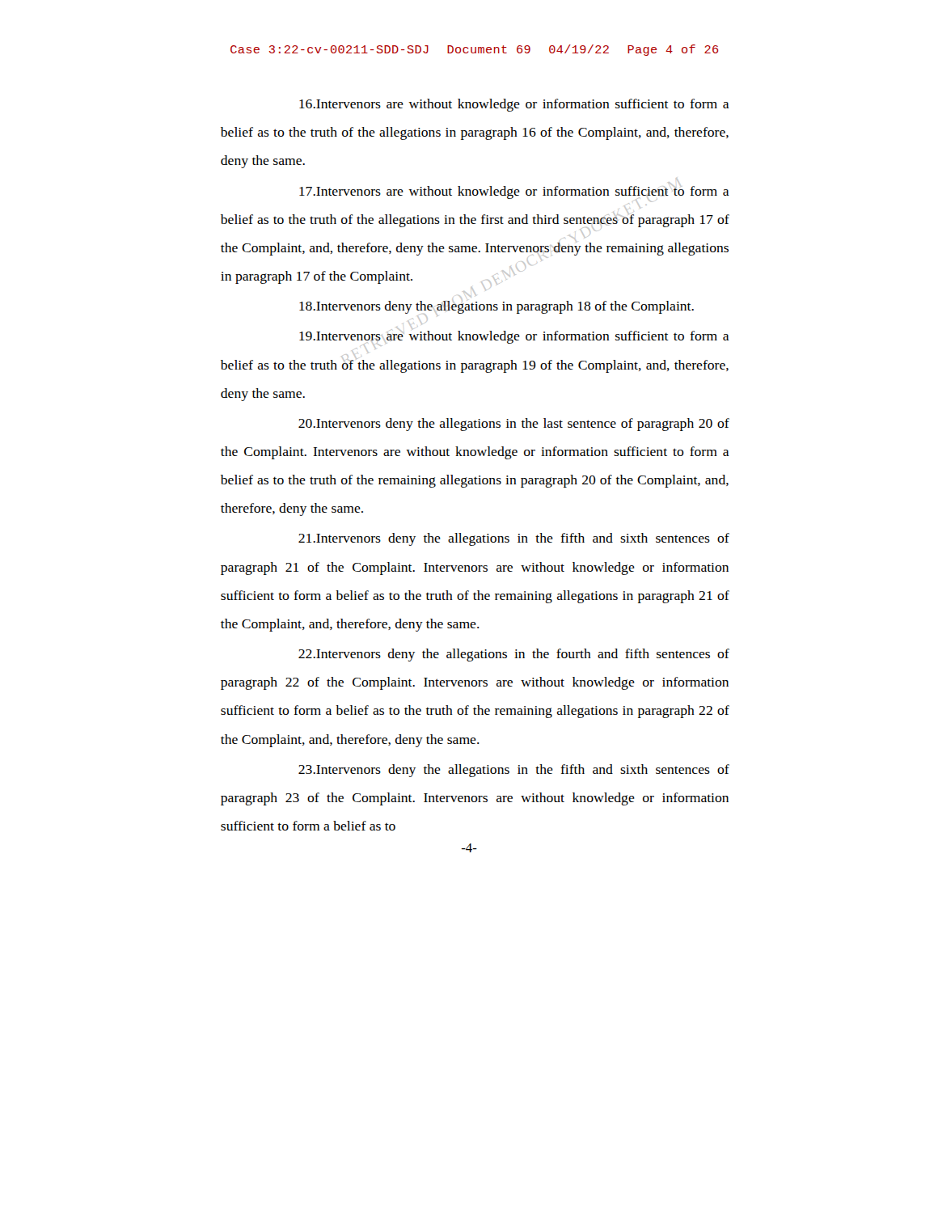Case 3:22-cv-00211-SDD-SDJ Document 69 04/19/22 Page 4 of 26
RETRIEVED FROM DEMOCRACYDOCKET.COM
16. Intervenors are without knowledge or information sufficient to form a belief as to the truth of the allegations in paragraph 16 of the Complaint, and, therefore, deny the same.
17. Intervenors are without knowledge or information sufficient to form a belief as to the truth of the allegations in the first and third sentences of paragraph 17 of the Complaint, and, therefore, deny the same. Intervenors deny the remaining allegations in paragraph 17 of the Complaint.
18. Intervenors deny the allegations in paragraph 18 of the Complaint.
19. Intervenors are without knowledge or information sufficient to form a belief as to the truth of the allegations in paragraph 19 of the Complaint, and, therefore, deny the same.
20. Intervenors deny the allegations in the last sentence of paragraph 20 of the Complaint. Intervenors are without knowledge or information sufficient to form a belief as to the truth of the remaining allegations in paragraph 20 of the Complaint, and, therefore, deny the same.
21. Intervenors deny the allegations in the fifth and sixth sentences of paragraph 21 of the Complaint. Intervenors are without knowledge or information sufficient to form a belief as to the truth of the remaining allegations in paragraph 21 of the Complaint, and, therefore, deny the same.
22. Intervenors deny the allegations in the fourth and fifth sentences of paragraph 22 of the Complaint. Intervenors are without knowledge or information sufficient to form a belief as to the truth of the remaining allegations in paragraph 22 of the Complaint, and, therefore, deny the same.
23. Intervenors deny the allegations in the fifth and sixth sentences of paragraph 23 of the Complaint. Intervenors are without knowledge or information sufficient to form a belief as to
-4-